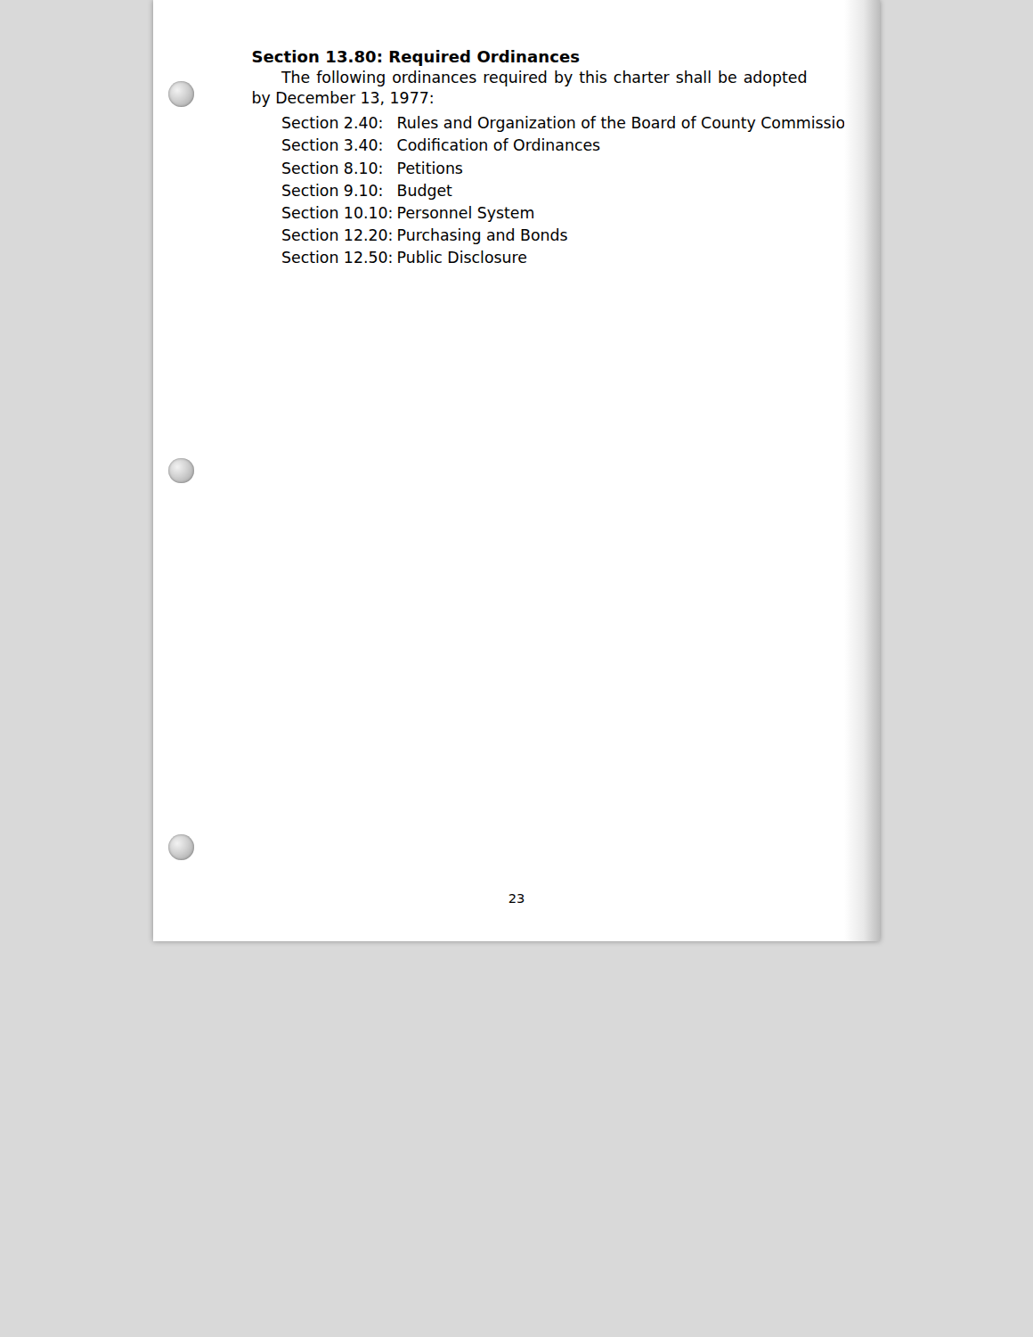Section 13.80: Required Ordinances
The following ordinances required by this charter shall be adopted by December 13, 1977:
Section 2.40: Rules and Organization of the Board of County Commissioners
Section 3.40: Codification of Ordinances
Section 8.10: Petitions
Section 9.10: Budget
Section 10.10: Personnel System
Section 12.20: Purchasing and Bonds
Section 12.50: Public Disclosure
23